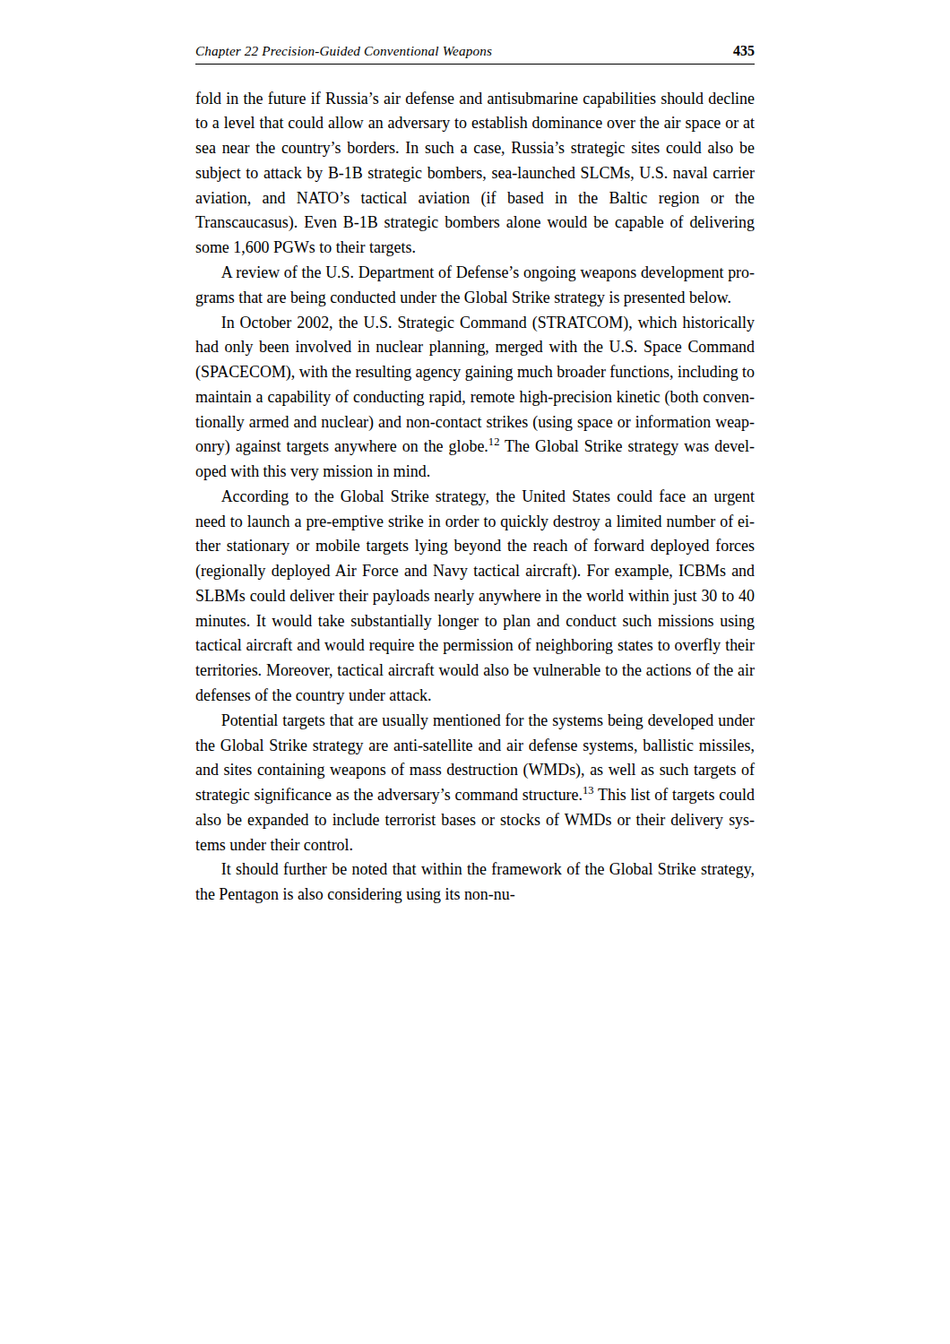Chapter 22 Precision-Guided Conventional Weapons 435
fold in the future if Russia’s air defense and antisubmarine capabilities should decline to a level that could allow an adversary to establish dominance over the air space or at sea near the country’s borders. In such a case, Russia’s strategic sites could also be subject to attack by B-1B strategic bombers, sea-launched SLCMs, U.S. naval carrier aviation, and NATO’s tactical aviation (if based in the Baltic region or the Transcaucasus). Even B-1B strategic bombers alone would be capable of delivering some 1,600 PGWs to their targets.
A review of the U.S. Department of Defense’s ongoing weapons development programs that are being conducted under the Global Strike strategy is presented below.
In October 2002, the U.S. Strategic Command (STRATCOM), which historically had only been involved in nuclear planning, merged with the U.S. Space Command (SPACECOM), with the resulting agency gaining much broader functions, including to maintain a capability of conducting rapid, remote high-precision kinetic (both conventionally armed and nuclear) and non-contact strikes (using space or information weaponry) against targets anywhere on the globe.12 The Global Strike strategy was developed with this very mission in mind.
According to the Global Strike strategy, the United States could face an urgent need to launch a pre-emptive strike in order to quickly destroy a limited number of either stationary or mobile targets lying beyond the reach of forward deployed forces (regionally deployed Air Force and Navy tactical aircraft). For example, ICBMs and SLBMs could deliver their payloads nearly anywhere in the world within just 30 to 40 minutes. It would take substantially longer to plan and conduct such missions using tactical aircraft and would require the permission of neighboring states to overfly their territories. Moreover, tactical aircraft would also be vulnerable to the actions of the air defenses of the country under attack.
Potential targets that are usually mentioned for the systems being developed under the Global Strike strategy are anti-satellite and air defense systems, ballistic missiles, and sites containing weapons of mass destruction (WMDs), as well as such targets of strategic significance as the adversary’s command structure.13 This list of targets could also be expanded to include terrorist bases or stocks of WMDs or their delivery systems under their control.
It should further be noted that within the framework of the Global Strike strategy, the Pentagon is also considering using its non-nu-